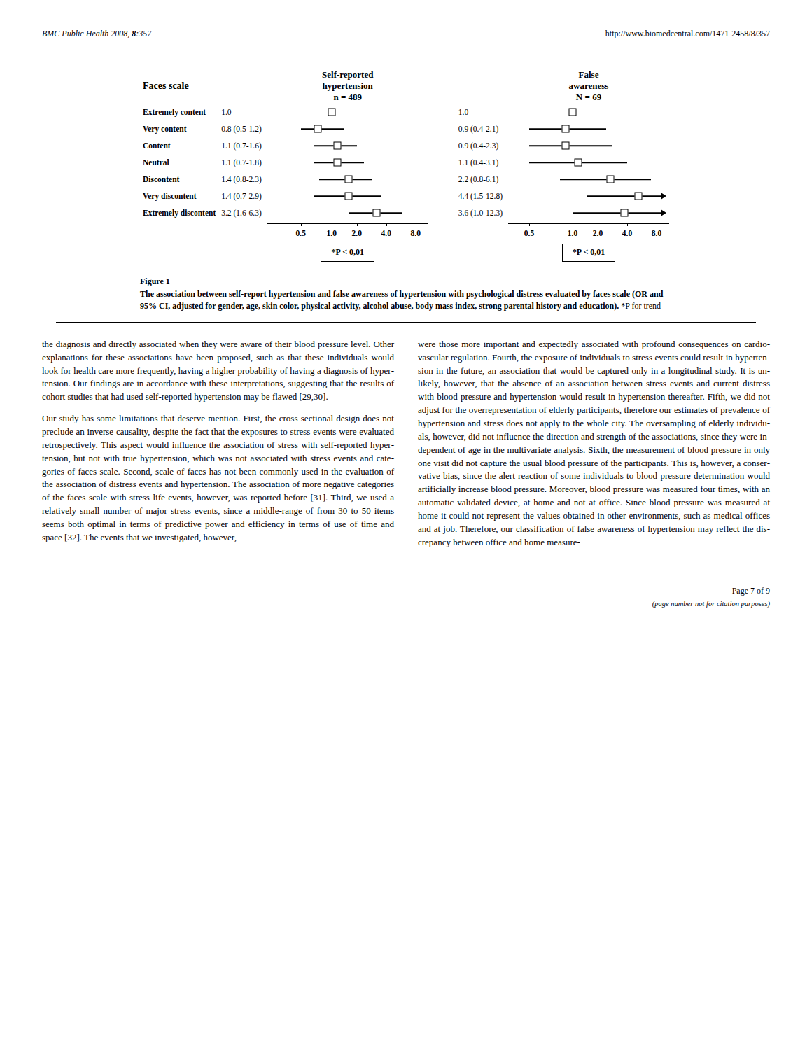BMC Public Health 2008, 8:357
http://www.biomedcentral.com/1471-2458/8/357
| Faces scale | | Self-reported hypertension n = 489 | | | False awareness N = 69 |
| Extremely content | 1.0 | | | 1.0 | |
| Very content | 0.8 (0.5-1.2) | | | 0.9 (0.4-2.1) | |
| Content | 1.1 (0.7-1.6) | | | 0.9 (0.4-2.3) | |
| Neutral | 1.1 (0.7-1.8) | | | 1.1 (0.4-3.1) | |
| Discontent | 1.4 (0.8-2.3) | | | 2.2 (0.8-6.1) | |
| Very discontent | 1.4 (0.7-2.9) | | | 4.4 (1.5-12.8) | |
| Extremely discontent | 3.2 (1.6-6.3) | | | 3.6 (1.0-12.3) | |
| | | 0.5 1.0 2.0 4.0 8.0 | | | 0.5 1.0 2.0 4.0 8.0 |
| | | *P < 0,01 | | | *P < 0,01 |
Figure 1 The association between self-report hypertension and false awareness of hypertension with psychological distress evaluated by faces scale (OR and 95% CI, adjusted for gender, age, skin color, physical activity, alcohol abuse, body mass index, strong parental history and education). *P for trend
the diagnosis and directly associated when they were aware of their blood pressure level. Other explanations for these associations have been proposed, such as that these individuals would look for health care more frequently, having a higher probability of having a diagnosis of hypertension. Our findings are in accordance with these interpretations, suggesting that the results of cohort studies that had used self-reported hypertension may be flawed [29,30].
Our study has some limitations that deserve mention. First, the cross-sectional design does not preclude an inverse causality, despite the fact that the exposures to stress events were evaluated retrospectively. This aspect would influence the association of stress with self-reported hypertension, but not with true hypertension, which was not associated with stress events and categories of faces scale. Second, scale of faces has not been commonly used in the evaluation of the association of distress events and hypertension. The association of more negative categories of the faces scale with stress life events, however, was reported before [31]. Third, we used a relatively small number of major stress events, since a middle-range of from 30 to 50 items seems both optimal in terms of predictive power and efficiency in terms of use of time and space [32]. The events that we investigated, however,
were those more important and expectedly associated with profound consequences on cardiovascular regulation. Fourth, the exposure of individuals to stress events could result in hypertension in the future, an association that would be captured only in a longitudinal study. It is unlikely, however, that the absence of an association between stress events and current distress with blood pressure and hypertension would result in hypertension thereafter. Fifth, we did not adjust for the overrepresentation of elderly participants, therefore our estimates of prevalence of hypertension and stress does not apply to the whole city. The oversampling of elderly individuals, however, did not influence the direction and strength of the associations, since they were independent of age in the multivariate analysis. Sixth, the measurement of blood pressure in only one visit did not capture the usual blood pressure of the participants. This is, however, a conservative bias, since the alert reaction of some individuals to blood pressure determination would artificially increase blood pressure. Moreover, blood pressure was measured four times, with an automatic validated device, at home and not at office. Since blood pressure was measured at home it could not represent the values obtained in other environments, such as medical offices and at job. Therefore, our classification of false awareness of hypertension may reflect the discrepancy between office and home measure-
Page 7 of 9
(page number not for citation purposes)